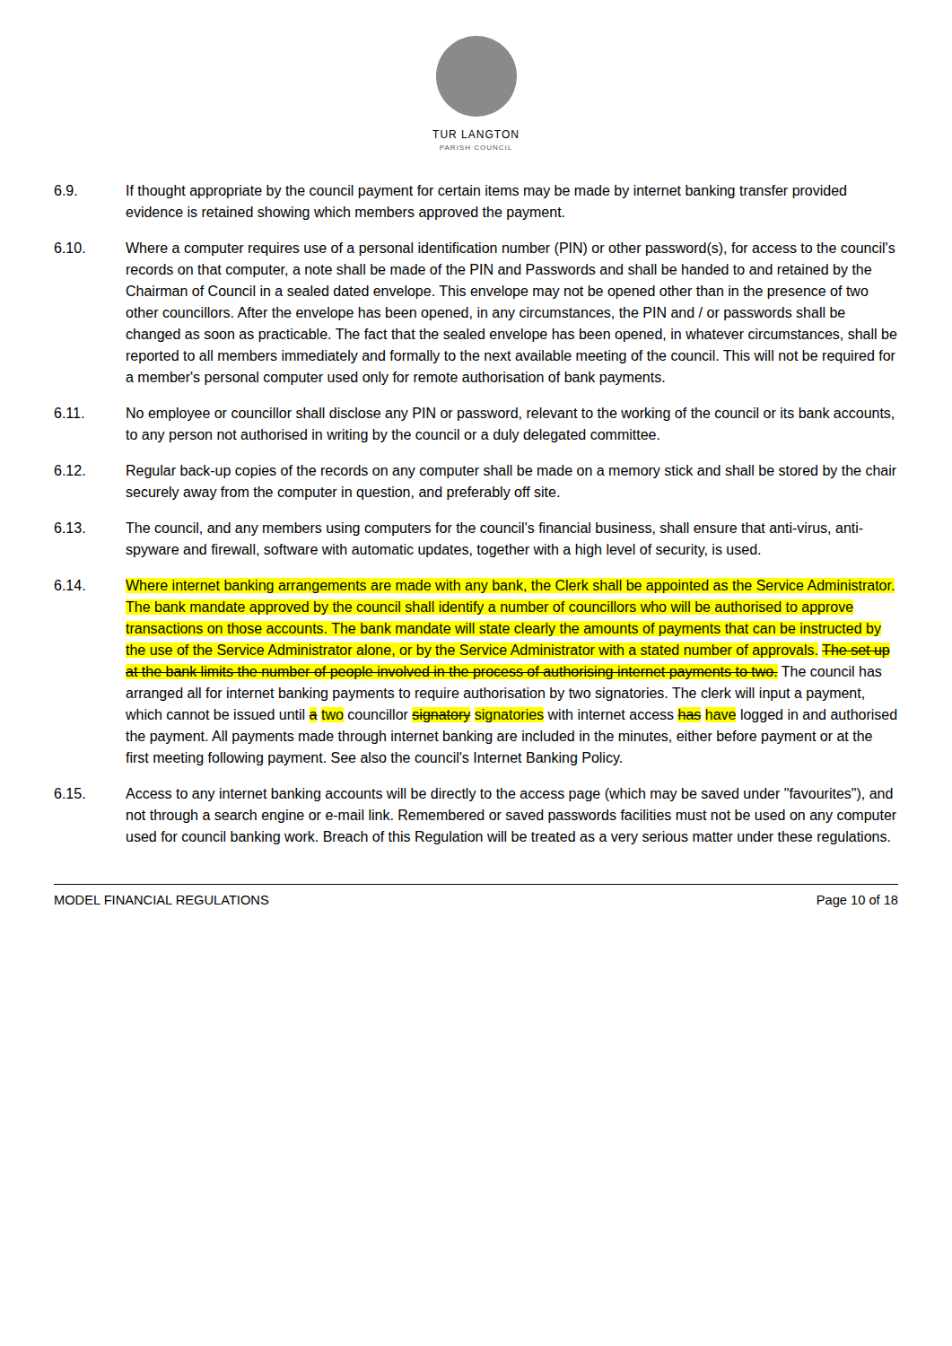TUR LANGTON
PARISH COUNCIL
6.9.
If thought appropriate by the council payment for certain items may be made by internet banking transfer provided evidence is retained showing which members approved the payment.
6.10.
Where a computer requires use of a personal identification number (PIN) or other password(s), for access to the council's records on that computer, a note shall be made of the PIN and Passwords and shall be handed to and retained by the Chairman of Council in a sealed dated envelope. This envelope may not be opened other than in the presence of two other councillors. After the envelope has been opened, in any circumstances, the PIN and / or passwords shall be changed as soon as practicable. The fact that the sealed envelope has been opened, in whatever circumstances, shall be reported to all members immediately and formally to the next available meeting of the council. This will not be required for a member's personal computer used only for remote authorisation of bank payments.
6.11.
No employee or councillor shall disclose any PIN or password, relevant to the working of the council or its bank accounts, to any person not authorised in writing by the council or a duly delegated committee.
6.12.
Regular back-up copies of the records on any computer shall be made on a memory stick and shall be stored by the chair securely away from the computer in question, and preferably off site.
6.13.
The council, and any members using computers for the council's financial business, shall ensure that anti-virus, anti-spyware and firewall, software with automatic updates, together with a high level of security, is used.
6.14.
Where internet banking arrangements are made with any bank, the Clerk shall be appointed as the Service Administrator. The bank mandate approved by the council shall identify a number of councillors who will be authorised to approve transactions on those accounts. The bank mandate will state clearly the amounts of payments that can be instructed by the use of the Service Administrator alone, or by the Service Administrator with a stated number of approvals. The set up at the bank limits the number of people involved in the process of authorising internet payments to two. The council has arranged all for internet banking payments to require authorisation by two signatories. The clerk will input a payment, which cannot be issued until a two councillor signatory signatories with internet access has have logged in and authorised the payment. All payments made through internet banking are included in the minutes, either before payment or at the first meeting following payment. See also the council's Internet Banking Policy.
6.15.
Access to any internet banking accounts will be directly to the access page (which may be saved under "favourites"), and not through a search engine or e-mail link. Remembered or saved passwords facilities must not be used on any computer used for council banking work. Breach of this Regulation will be treated as a very serious matter under these regulations.
MODEL FINANCIAL REGULATIONS Page 10 of 18